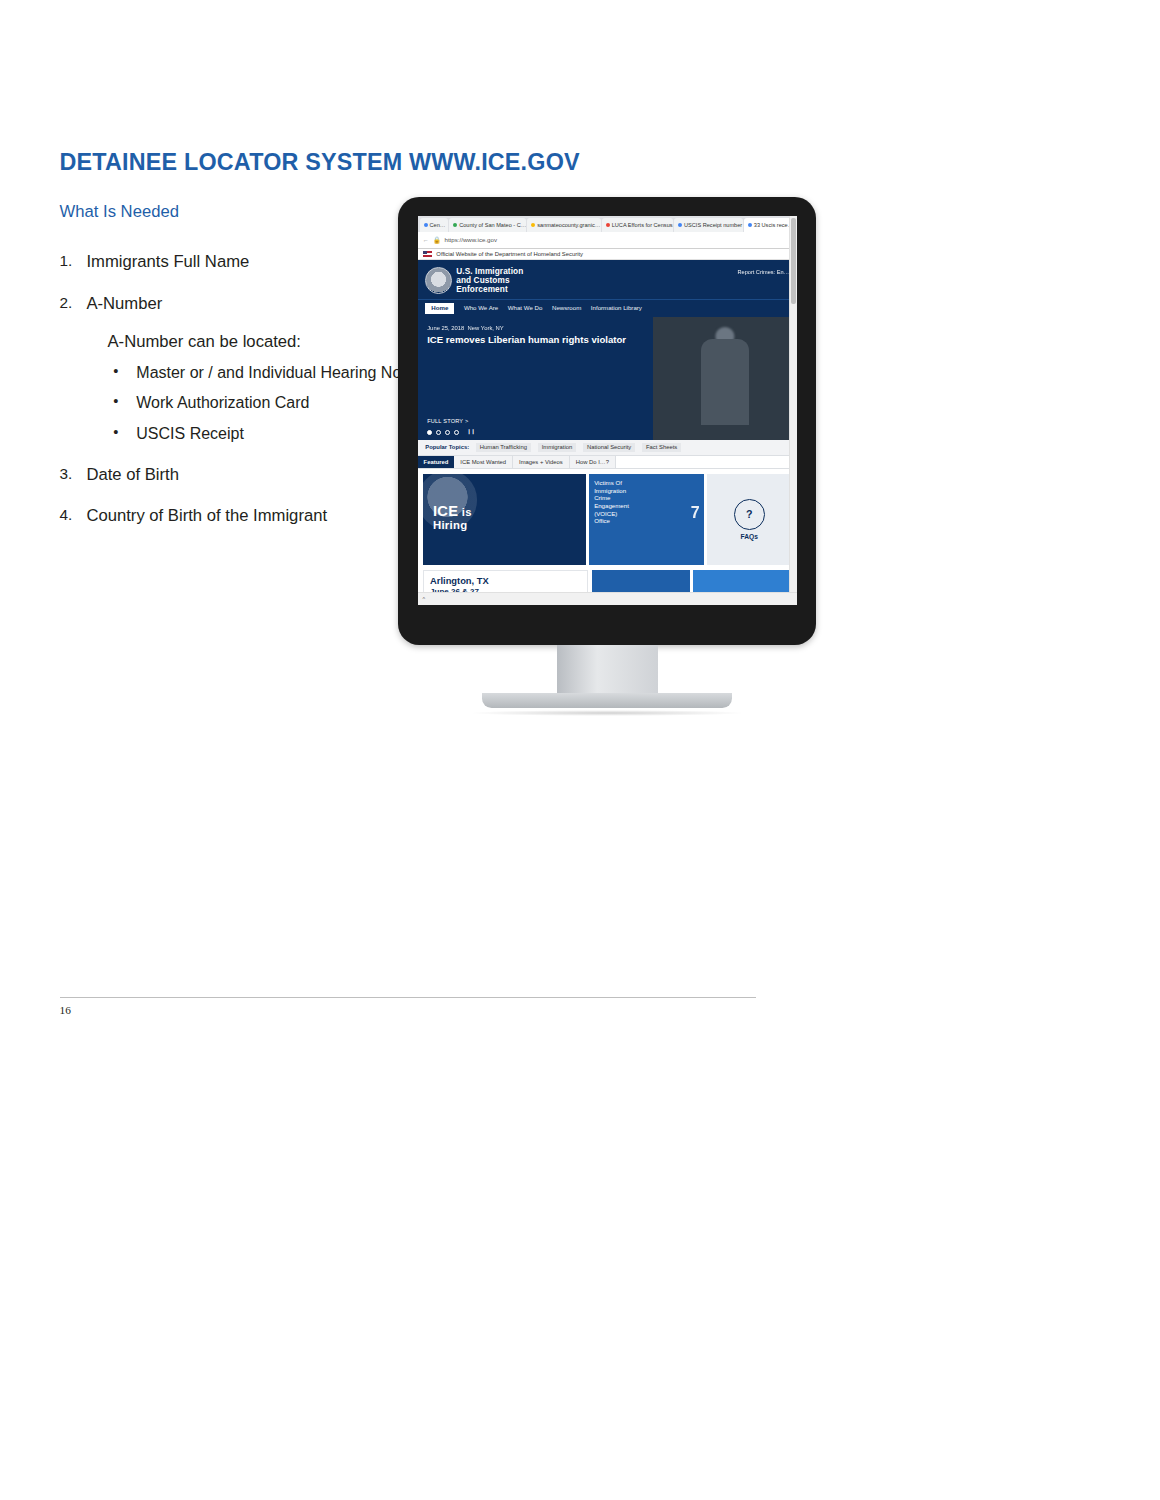DETAINEE LOCATOR SYSTEM WWW.ICE.GOV
What Is Needed
Immigrants Full Name
A-Number
A-Number can be located:
Master or / and Individual Hearing Notice
Work Authorization Card
USCIS Receipt
Date of Birth
Country of Birth of the Immigrant
Cen…
County of San Mateo - C…
sanmateocounty.granic…
LUCA Efforts for Census
USCIS Receipt number
33 Uscis rece…
← 🔒 https://www.ice.gov
Official Website of the Department of Homeland Security
U.S. Immigration
and Customs
Enforcement
Report Crimes: En…
Home Who We Are What We Do Newsroom Information Library
June 25, 2018 New York, NY
ICE removes Liberian human rights violator
FULL STORY >
❙❙
Popular Topics: Human Trafficking Immigration National Security Fact Sheets
Featured ICE Most Wanted Images + Videos How Do I…?
ICE is
Hiring
Victims Of
Immigration
Crime
Engagement
(VOICE)
Office
7
?
FAQs
Arlington, TX
June 26 & 27
FULL STORY >
☎
📄
^
16